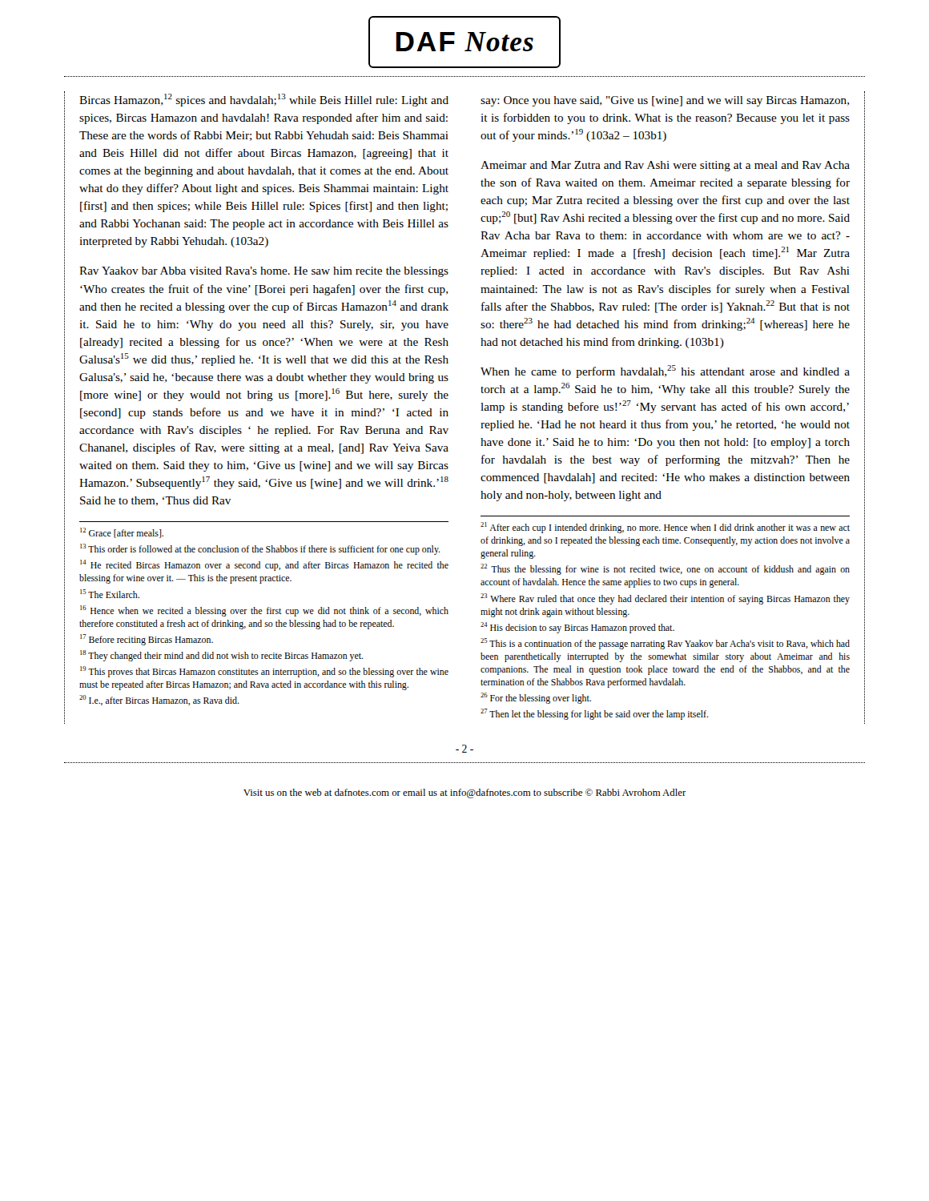DAF Notes
Bircas Hamazon,12 spices and havdalah;13 while Beis Hillel rule: Light and spices, Bircas Hamazon and havdalah! Rava responded after him and said: These are the words of Rabbi Meir; but Rabbi Yehudah said: Beis Shammai and Beis Hillel did not differ about Bircas Hamazon, [agreeing] that it comes at the beginning and about havdalah, that it comes at the end. About what do they differ? About light and spices. Beis Shammai maintain: Light [first] and then spices; while Beis Hillel rule: Spices [first] and then light; and Rabbi Yochanan said: The people act in accordance with Beis Hillel as interpreted by Rabbi Yehudah. (103a2)
Rav Yaakov bar Abba visited Rava's home. He saw him recite the blessings ‘Who creates the fruit of the vine’ [Borei peri hagafen] over the first cup, and then he recited a blessing over the cup of Bircas Hamazon14 and drank it. Said he to him: ‘Why do you need all this? Surely, sir, you have [already] recited a blessing for us once?’ ‘When we were at the Resh Galusa's15 we did thus,’ replied he. ‘It is well that we did this at the Resh Galusa's,’ said he, ‘because there was a doubt whether they would bring us [more wine] or they would not bring us [more].16 But here, surely the [second] cup stands before us and we have it in mind?’ ‘I acted in accordance with Rav's disciples ‘ he replied. For Rav Beruna and Rav Chananel, disciples of Rav, were sitting at a meal, [and] Rav Yeiva Sava waited on them. Said they to him, ‘Give us [wine] and we will say Bircas Hamazon.’ Subsequently17 they said, ‘Give us [wine] and we will drink.’18 Said he to them, ‘Thus did Rav
12 Grace [after meals].
13 This order is followed at the conclusion of the Shabbos if there is sufficient for one cup only.
14 He recited Bircas Hamazon over a second cup, and after Bircas Hamazon he recited the blessing for wine over it. — This is the present practice.
15 The Exilarch.
16 Hence when we recited a blessing over the first cup we did not think of a second, which therefore constituted a fresh act of drinking, and so the blessing had to be repeated.
17 Before reciting Bircas Hamazon.
18 They changed their mind and did not wish to recite Bircas Hamazon yet.
19 This proves that Bircas Hamazon constitutes an interruption, and so the blessing over the wine must be repeated after Bircas Hamazon; and Rava acted in accordance with this ruling.
20 I.e., after Bircas Hamazon, as Rava did.
say: Once you have said, "Give us [wine] and we will say Bircas Hamazon, it is forbidden to you to drink. What is the reason? Because you let it pass out of your minds.’19 (103a2 – 103b1)
Ameimar and Mar Zutra and Rav Ashi were sitting at a meal and Rav Acha the son of Rava waited on them. Ameimar recited a separate blessing for each cup; Mar Zutra recited a blessing over the first cup and over the last cup;20 [but] Rav Ashi recited a blessing over the first cup and no more. Said Rav Acha bar Rava to them: in accordance with whom are we to act? - Ameimar replied: I made a [fresh] decision [each time].21 Mar Zutra replied: I acted in accordance with Rav's disciples. But Rav Ashi maintained: The law is not as Rav's disciples for surely when a Festival falls after the Shabbos, Rav ruled: [The order is] Yaknah.22 But that is not so: there23 he had detached his mind from drinking;24 [whereas] here he had not detached his mind from drinking. (103b1)
When he came to perform havdalah,25 his attendant arose and kindled a torch at a lamp.26 Said he to him, ‘Why take all this trouble? Surely the lamp is standing before us!’27 ‘My servant has acted of his own accord,’ replied he. ‘Had he not heard it thus from you,’ he retorted, ‘he would not have done it.’ Said he to him: ‘Do you then not hold: [to employ] a torch for havdalah is the best way of performing the mitzvah?’ Then he commenced [havdalah] and recited: ‘He who makes a distinction between holy and non-holy, between light and
21 After each cup I intended drinking, no more. Hence when I did drink another it was a new act of drinking, and so I repeated the blessing each time. Consequently, my action does not involve a general ruling.
22 Thus the blessing for wine is not recited twice, one on account of kiddush and again on account of havdalah. Hence the same applies to two cups in general.
23 Where Rav ruled that once they had declared their intention of saying Bircas Hamazon they might not drink again without blessing.
24 His decision to say Bircas Hamazon proved that.
25 This is a continuation of the passage narrating Rav Yaakov bar Acha's visit to Rava, which had been parenthetically interrupted by the somewhat similar story about Ameimar and his companions. The meal in question took place toward the end of the Shabbos, and at the termination of the Shabbos Rava performed havdalah.
26 For the blessing over light.
27 Then let the blessing for light be said over the lamp itself.
- 2 -
Visit us on the web at dafnotes.com or email us at info@dafnotes.com to subscribe © Rabbi Avrohom Adler